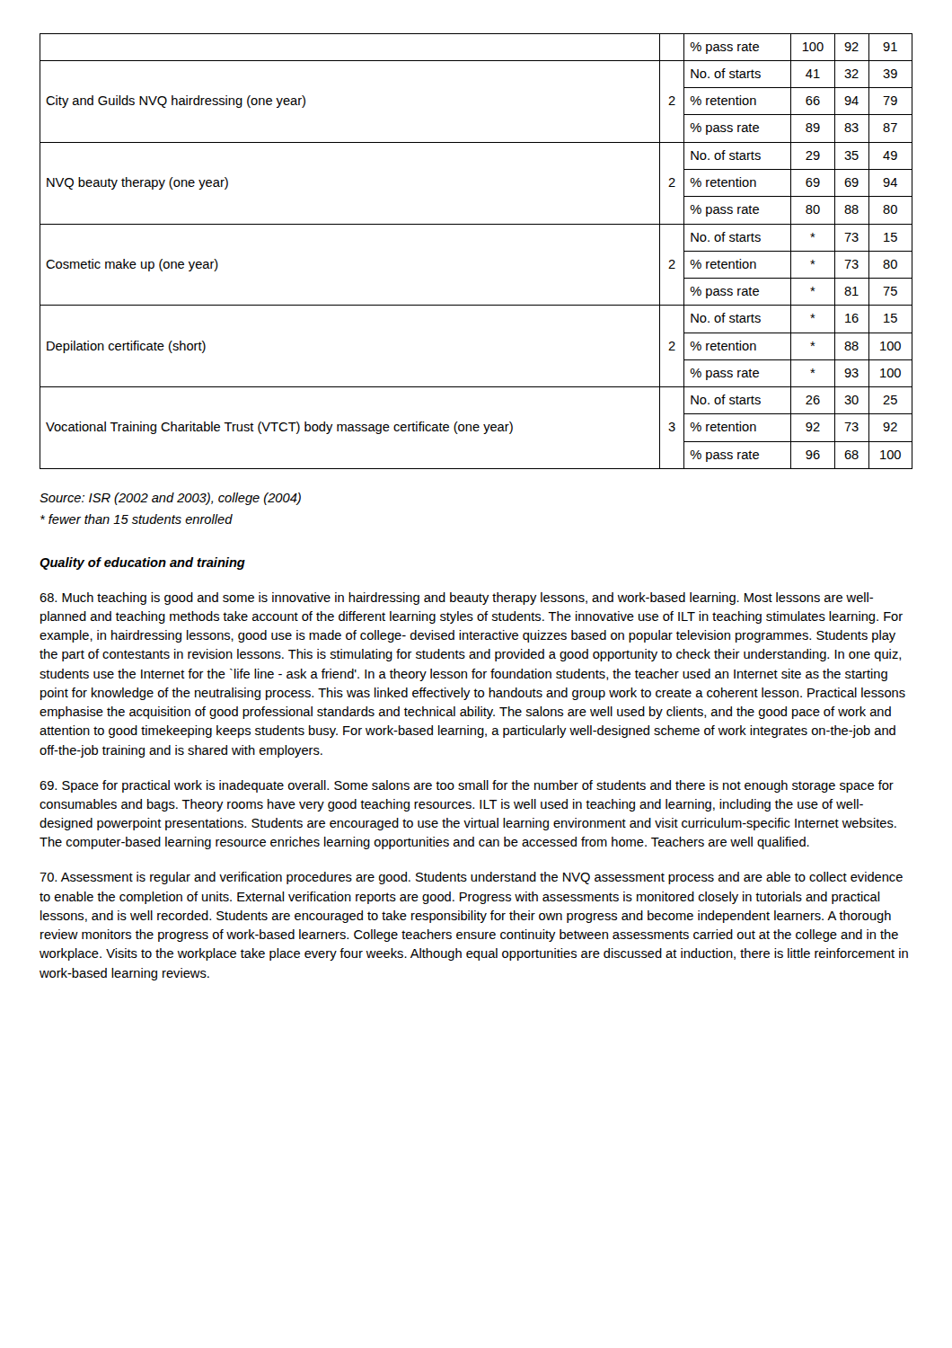| | | % pass rate | 100 | 92 | 91 |
| City and Guilds NVQ hairdressing (one year) | 2 | No. of starts | 41 | 32 | 39 |
| % retention | 66 | 94 | 79 |
| % pass rate | 89 | 83 | 87 |
| NVQ beauty therapy (one year) | 2 | No. of starts | 29 | 35 | 49 |
| % retention | 69 | 69 | 94 |
| % pass rate | 80 | 88 | 80 |
| Cosmetic make up (one year) | 2 | No. of starts | * | 73 | 15 |
| % retention | * | 73 | 80 |
| % pass rate | * | 81 | 75 |
| Depilation certificate (short) | 2 | No. of starts | * | 16 | 15 |
| % retention | * | 88 | 100 |
| % pass rate | * | 93 | 100 |
| Vocational Training Charitable Trust (VTCT) body massage certificate (one year) | 3 | No. of starts | 26 | 30 | 25 |
| % retention | 92 | 73 | 92 |
| % pass rate | 96 | 68 | 100 |
Source: ISR (2002 and 2003), college (2004)
* fewer than 15 students enrolled
Quality of education and training
68. Much teaching is good and some is innovative in hairdressing and beauty therapy lessons, and work-based learning. Most lessons are well-planned and teaching methods take account of the different learning styles of students. The innovative use of ILT in teaching stimulates learning. For example, in hairdressing lessons, good use is made of college- devised interactive quizzes based on popular television programmes. Students play the part of contestants in revision lessons. This is stimulating for students and provided a good opportunity to check their understanding. In one quiz, students use the Internet for the `life line - ask a friend'. In a theory lesson for foundation students, the teacher used an Internet site as the starting point for knowledge of the neutralising process. This was linked effectively to handouts and group work to create a coherent lesson. Practical lessons emphasise the acquisition of good professional standards and technical ability. The salons are well used by clients, and the good pace of work and attention to good timekeeping keeps students busy. For work-based learning, a particularly well-designed scheme of work integrates on-the-job and off-the-job training and is shared with employers.
69. Space for practical work is inadequate overall. Some salons are too small for the number of students and there is not enough storage space for consumables and bags. Theory rooms have very good teaching resources. ILT is well used in teaching and learning, including the use of well-designed powerpoint presentations. Students are encouraged to use the virtual learning environment and visit curriculum-specific Internet websites. The computer-based learning resource enriches learning opportunities and can be accessed from home. Teachers are well qualified.
70. Assessment is regular and verification procedures are good. Students understand the NVQ assessment process and are able to collect evidence to enable the completion of units. External verification reports are good. Progress with assessments is monitored closely in tutorials and practical lessons, and is well recorded. Students are encouraged to take responsibility for their own progress and become independent learners. A thorough review monitors the progress of work-based learners. College teachers ensure continuity between assessments carried out at the college and in the workplace. Visits to the workplace take place every four weeks. Although equal opportunities are discussed at induction, there is little reinforcement in work-based learning reviews.